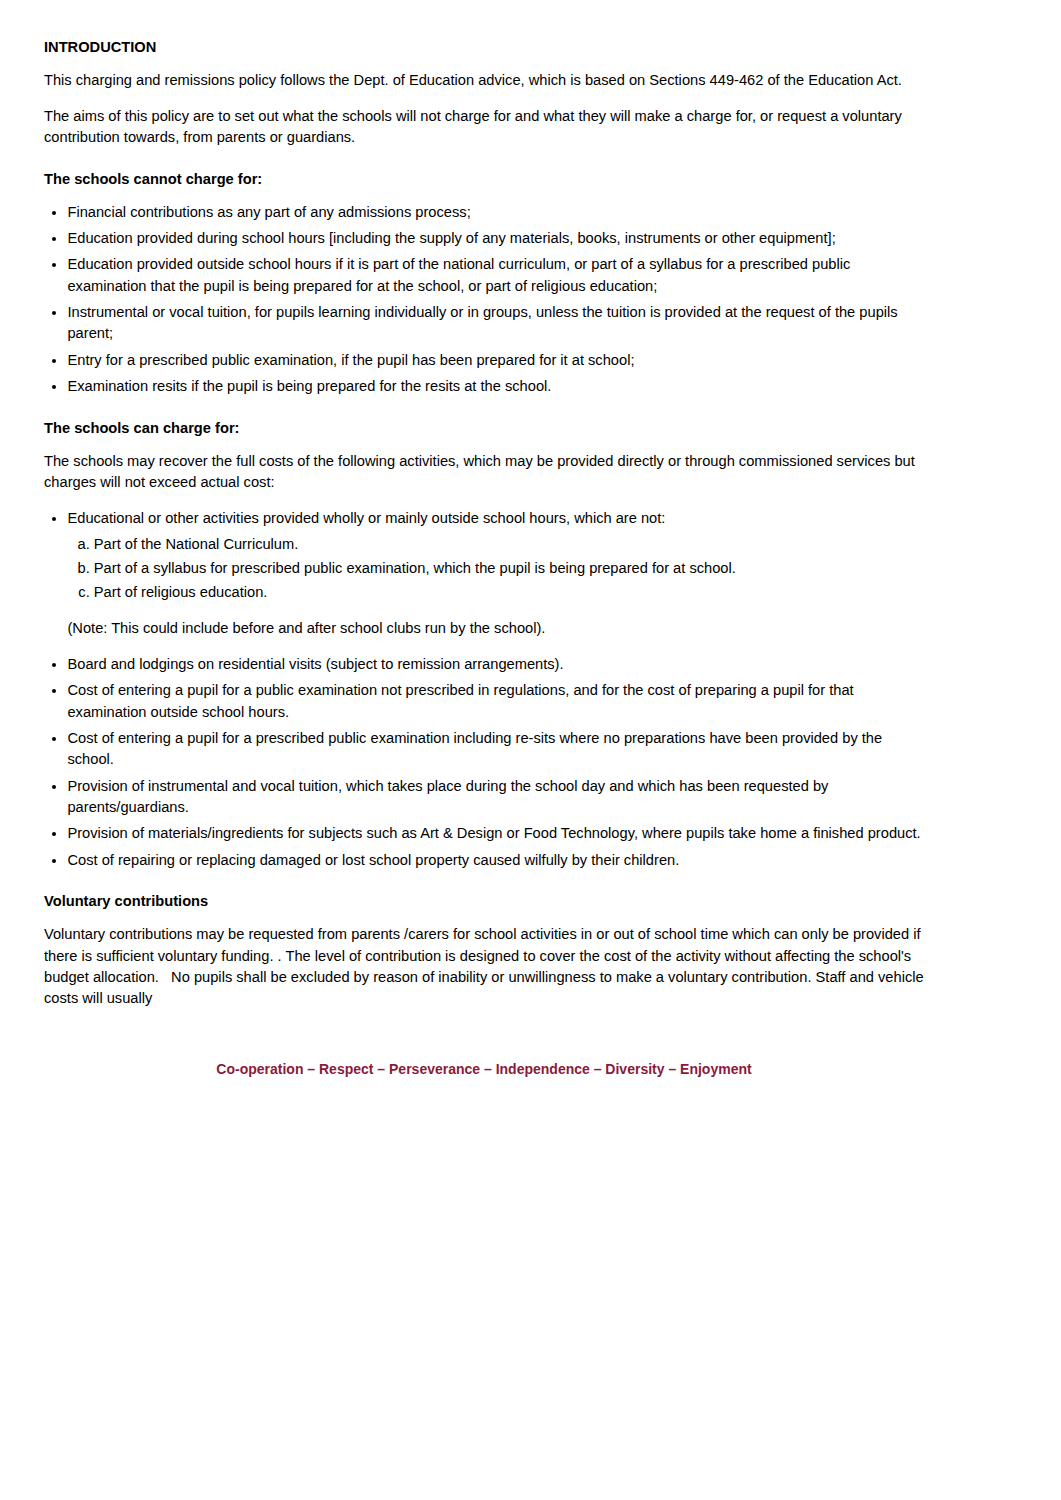INTRODUCTION
This charging and remissions policy follows the Dept. of Education advice, which is based on Sections 449-462 of the Education Act.
The aims of this policy are to set out what the schools will not charge for and what they will make a charge for, or request a voluntary contribution towards, from parents or guardians.
The schools cannot charge for:
Financial contributions as any part of any admissions process;
Education provided during school hours [including the supply of any materials, books, instruments or other equipment];
Education provided outside school hours if it is part of the national curriculum, or part of a syllabus for a prescribed public examination that the pupil is being prepared for at the school, or part of religious education;
Instrumental or vocal tuition, for pupils learning individually or in groups, unless the tuition is provided at the request of the pupils parent;
Entry for a prescribed public examination, if the pupil has been prepared for it at school;
Examination resits if the pupil is being prepared for the resits at the school.
The schools can charge for:
The schools may recover the full costs of the following activities, which may be provided directly or through commissioned services but charges will not exceed actual cost:
Educational or other activities provided wholly or mainly outside school hours, which are not:
Part of the National Curriculum.
Part of a syllabus for prescribed public examination, which the pupil is being prepared for at school.
Part of religious education.
(Note: This could include before and after school clubs run by the school).
Board and lodgings on residential visits (subject to remission arrangements).
Cost of entering a pupil for a public examination not prescribed in regulations, and for the cost of preparing a pupil for that examination outside school hours.
Cost of entering a pupil for a prescribed public examination including re-sits where no preparations have been provided by the school.
Provision of instrumental and vocal tuition, which takes place during the school day and which has been requested by parents/guardians.
Provision of materials/ingredients for subjects such as Art & Design or Food Technology, where pupils take home a finished product.
Cost of repairing or replacing damaged or lost school property caused wilfully by their children.
Voluntary contributions
Voluntary contributions may be requested from parents /carers for school activities in or out of school time which can only be provided if there is sufficient voluntary funding. . The level of contribution is designed to cover the cost of the activity without affecting the school's budget allocation. No pupils shall be excluded by reason of inability or unwillingness to make a voluntary contribution. Staff and vehicle costs will usually
Co-operation – Respect – Perseverance – Independence – Diversity – Enjoyment